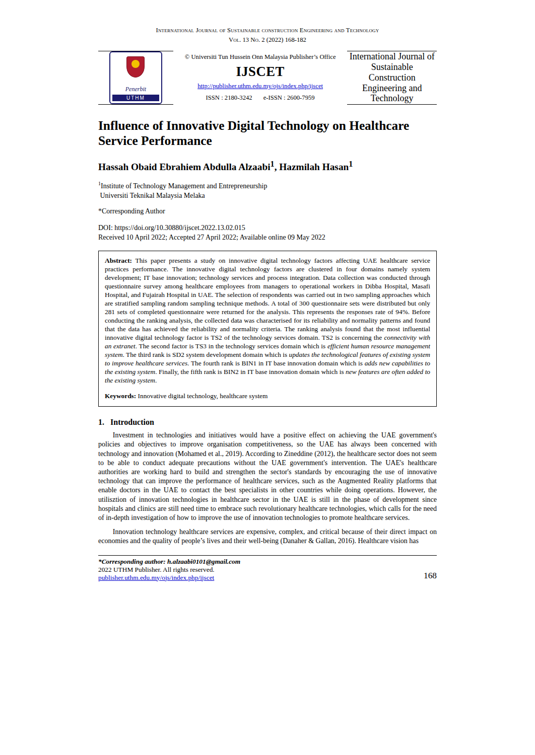International Journal of Sustainable construction Engineering and Technology
Vol. 13 No. 2 (2022) 168-182
| Penerbit UTHM | © Universiti Tun Hussein Onn Malaysia Publisher’s Office IJSCET http://publisher.uthm.edu.my/ojs/index.php/ijscet ISSN : 2180-3242 e-ISSN : 2600-7959 | International Journal of Sustainable Construction Engineering and Technology |
Influence of Innovative Digital Technology on Healthcare Service Performance
Hassah Obaid Ebrahiem Abdulla Alzaabi1, Hazmilah Hasan1
1Institute of Technology Management and Entrepreneurship
Universiti Teknikal Malaysia Melaka
*Corresponding Author
DOI: https://doi.org/10.30880/ijscet.2022.13.02.015
Received 10 April 2022; Accepted 27 April 2022; Available online 09 May 2022
Abstract: This paper presents a study on innovative digital technology factors affecting UAE healthcare service practices performance. The innovative digital technology factors are clustered in four domains namely system development; IT base innovation; technology services and process integration. Data collection was conducted through questionnaire survey among healthcare employees from managers to operational workers in Dibba Hospital, Masafi Hospital, and Fujairah Hospital in UAE. The selection of respondents was carried out in two sampling approaches which are stratified sampling random sampling technique methods. A total of 300 questionnaire sets were distributed but only 281 sets of completed questionnaire were returned for the analysis. This represents the responses rate of 94%. Before conducting the ranking analysis, the collected data was characterised for its reliability and normality patterns and found that the data has achieved the reliability and normality criteria. The ranking analysis found that the most influential innovative digital technology factor is TS2 of the technology services domain. TS2 is concerning the connectivity with an extranet. The second factor is TS3 in the technology services domain which is efficient human resource management system. The third rank is SD2 system development domain which is updates the technological features of existing system to improve healthcare services. The fourth rank is BIN1 in IT base innovation domain which is adds new capabilities to the existing system. Finally, the fifth rank is BIN2 in IT base innovation domain which is new features are often added to the existing system.
Keywords: Innovative digital technology, healthcare system
1. Introduction
Investment in technologies and initiatives would have a positive effect on achieving the UAE government's policies and objectives to improve organisation competitiveness, so the UAE has always been concerned with technology and innovation (Mohamed et al., 2019). According to Zineddine (2012), the healthcare sector does not seem to be able to conduct adequate precautions without the UAE government's intervention. The UAE's healthcare authorities are working hard to build and strengthen the sector's standards by encouraging the use of innovative technology that can improve the performance of healthcare services, such as the Augmented Reality platforms that enable doctors in the UAE to contact the best specialists in other countries while doing operations. However, the utilisztion of innovation technologies in healthcare sector in the UAE is still in the phase of development since hospitals and clinics are still need time to embrace such revolutionary healthcare technologies, which calls for the need of in-depth investigation of how to improve the use of innovation technologies to promote healthcare services.
Innovation technology healthcare services are expensive, complex, and critical because of their direct impact on economies and the quality of people’s lives and their well-being (Danaher & Gallan, 2016). Healthcare vision has
*Corresponding author: h.alzaabi0101@gmail.com
2022 UTHM Publisher. All rights reserved.
publisher.uthm.edu.my/ojs/index.php/ijscet
168